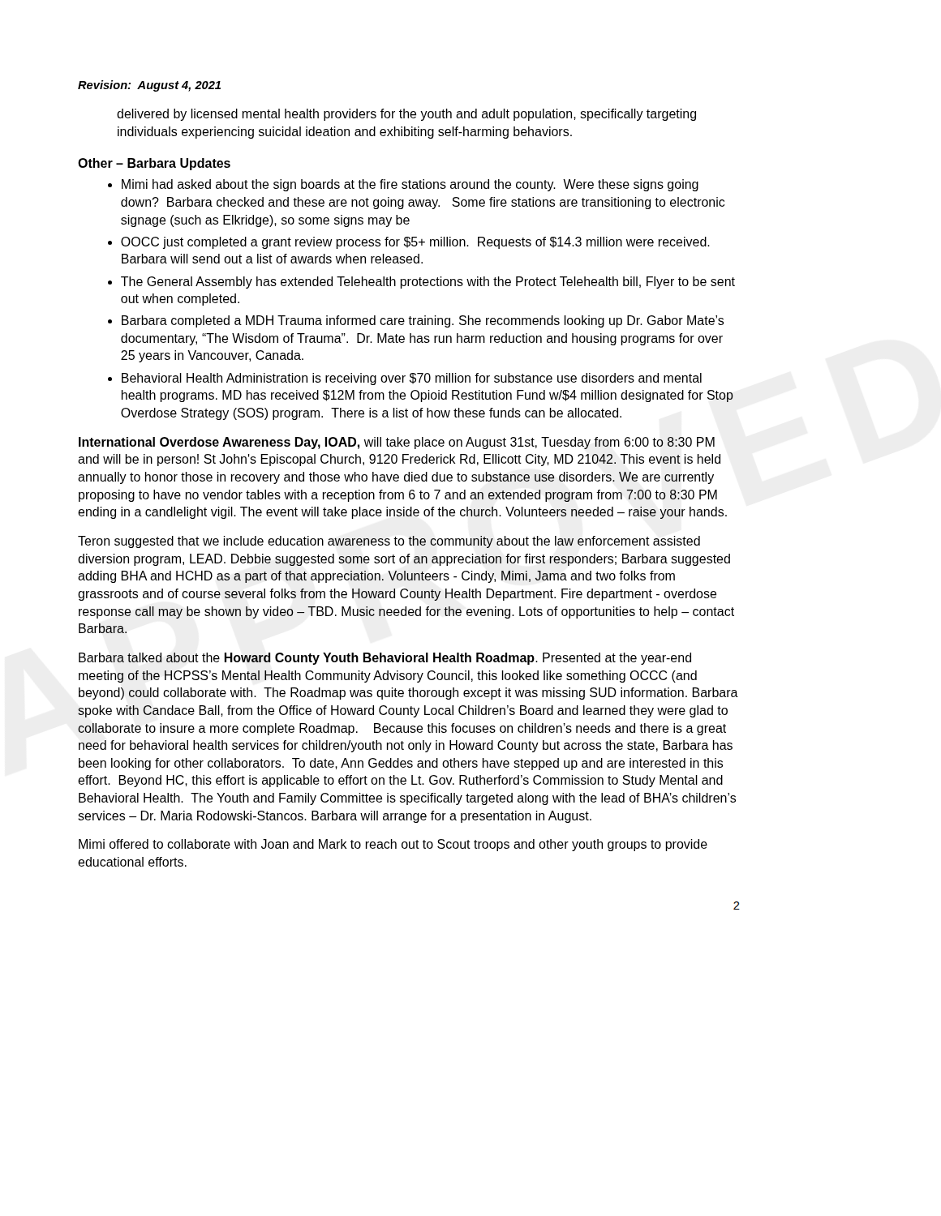APPROVED
Revision: August 4, 2021
delivered by licensed mental health providers for the youth and adult population, specifically targeting individuals experiencing suicidal ideation and exhibiting self-harming behaviors.
Other – Barbara Updates
Mimi had asked about the sign boards at the fire stations around the county. Were these signs going down? Barbara checked and these are not going away. Some fire stations are transitioning to electronic signage (such as Elkridge), so some signs may be
OOCC just completed a grant review process for $5+ million. Requests of $14.3 million were received. Barbara will send out a list of awards when released.
The General Assembly has extended Telehealth protections with the Protect Telehealth bill, Flyer to be sent out when completed.
Barbara completed a MDH Trauma informed care training. She recommends looking up Dr. Gabor Mate’s documentary, “The Wisdom of Trauma”. Dr. Mate has run harm reduction and housing programs for over 25 years in Vancouver, Canada.
Behavioral Health Administration is receiving over $70 million for substance use disorders and mental health programs. MD has received $12M from the Opioid Restitution Fund w/$4 million designated for Stop Overdose Strategy (SOS) program. There is a list of how these funds can be allocated.
International Overdose Awareness Day, IOAD, will take place on August 31st, Tuesday from 6:00 to 8:30 PM and will be in person! St John's Episcopal Church, 9120 Frederick Rd, Ellicott City, MD 21042. This event is held annually to honor those in recovery and those who have died due to substance use disorders. We are currently proposing to have no vendor tables with a reception from 6 to 7 and an extended program from 7:00 to 8:30 PM ending in a candlelight vigil. The event will take place inside of the church. Volunteers needed – raise your hands.
Teron suggested that we include education awareness to the community about the law enforcement assisted diversion program, LEAD. Debbie suggested some sort of an appreciation for first responders; Barbara suggested adding BHA and HCHD as a part of that appreciation. Volunteers - Cindy, Mimi, Jama and two folks from grassroots and of course several folks from the Howard County Health Department. Fire department - overdose response call may be shown by video – TBD. Music needed for the evening. Lots of opportunities to help – contact Barbara.
Barbara talked about the Howard County Youth Behavioral Health Roadmap. Presented at the year-end meeting of the HCPSS’s Mental Health Community Advisory Council, this looked like something OCCC (and beyond) could collaborate with. The Roadmap was quite thorough except it was missing SUD information. Barbara spoke with Candace Ball, from the Office of Howard County Local Children’s Board and learned they were glad to collaborate to insure a more complete Roadmap. Because this focuses on children’s needs and there is a great need for behavioral health services for children/youth not only in Howard County but across the state, Barbara has been looking for other collaborators. To date, Ann Geddes and others have stepped up and are interested in this effort. Beyond HC, this effort is applicable to effort on the Lt. Gov. Rutherford’s Commission to Study Mental and Behavioral Health. The Youth and Family Committee is specifically targeted along with the lead of BHA’s children’s services – Dr. Maria Rodowski-Stancos. Barbara will arrange for a presentation in August.
Mimi offered to collaborate with Joan and Mark to reach out to Scout troops and other youth groups to provide educational efforts.
2